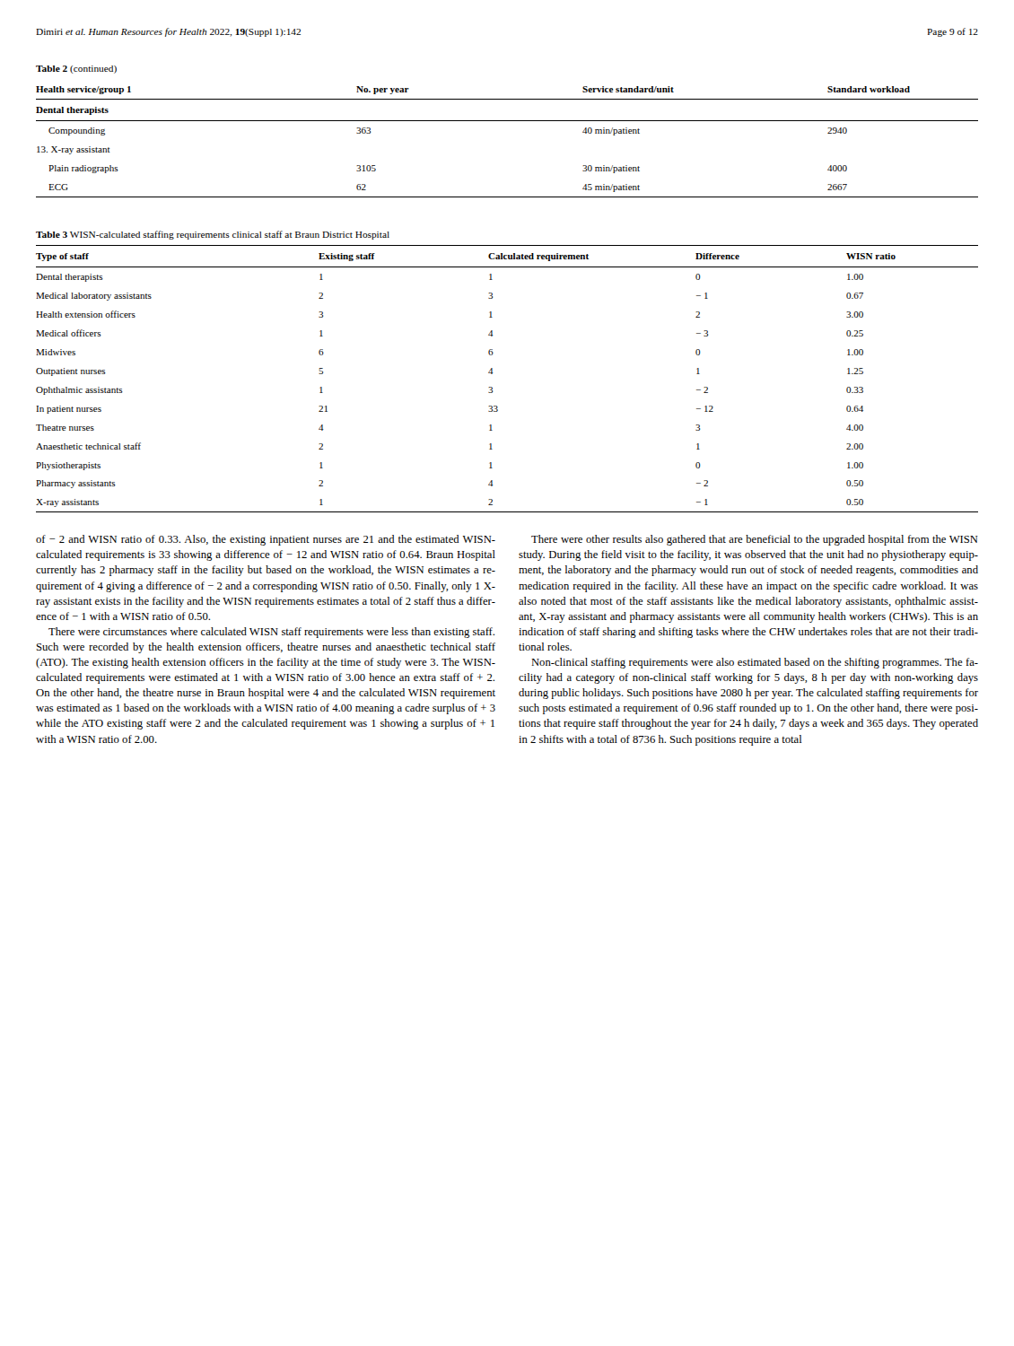Dimiri et al. Human Resources for Health 2022, 19(Suppl 1):142
Page 9 of 12
Table 2 (continued)
| Dental therapists |
| Health service/group 1 | No. per year | Service standard/unit | Standard workload |
| Compounding | 363 | 40 min/patient | 2940 |
| 13. X-ray assistant | | | |
| Plain radiographs | 3105 | 30 min/patient | 4000 |
| ECG | 62 | 45 min/patient | 2667 |
Table 3 WISN-calculated staffing requirements clinical staff at Braun District Hospital
| Type of staff | Existing staff | Calculated requirement | Difference | WISN ratio |
| --- | --- | --- | --- | --- |
| Dental therapists | 1 | 1 | 0 | 1.00 |
| Medical laboratory assistants | 2 | 3 | − 1 | 0.67 |
| Health extension officers | 3 | 1 | 2 | 3.00 |
| Medical officers | 1 | 4 | − 3 | 0.25 |
| Midwives | 6 | 6 | 0 | 1.00 |
| Outpatient nurses | 5 | 4 | 1 | 1.25 |
| Ophthalmic assistants | 1 | 3 | − 2 | 0.33 |
| In patient nurses | 21 | 33 | − 12 | 0.64 |
| Theatre nurses | 4 | 1 | 3 | 4.00 |
| Anaesthetic technical staff | 2 | 1 | 1 | 2.00 |
| Physiotherapists | 1 | 1 | 0 | 1.00 |
| Pharmacy assistants | 2 | 4 | − 2 | 0.50 |
| X-ray assistants | 1 | 2 | − 1 | 0.50 |
of − 2 and WISN ratio of 0.33. Also, the existing inpatient nurses are 21 and the estimated WISN-calculated requirements is 33 showing a difference of − 12 and WISN ratio of 0.64. Braun Hospital currently has 2 pharmacy staff in the facility but based on the workload, the WISN estimates a requirement of 4 giving a difference of − 2 and a corresponding WISN ratio of 0.50. Finally, only 1 X-ray assistant exists in the facility and the WISN requirements estimates a total of 2 staff thus a difference of − 1 with a WISN ratio of 0.50.
There were circumstances where calculated WISN staff requirements were less than existing staff. Such were recorded by the health extension officers, theatre nurses and anaesthetic technical staff (ATO). The existing health extension officers in the facility at the time of study were 3. The WISN-calculated requirements were estimated at 1 with a WISN ratio of 3.00 hence an extra staff of + 2. On the other hand, the theatre nurse in Braun hospital were 4 and the calculated WISN requirement was estimated as 1 based on the workloads with a WISN ratio of 4.00 meaning a cadre surplus of + 3 while the ATO existing staff were 2 and the calculated requirement was 1 showing a surplus of + 1 with a WISN ratio of 2.00.
There were other results also gathered that are beneficial to the upgraded hospital from the WISN study. During the field visit to the facility, it was observed that the unit had no physiotherapy equipment, the laboratory and the pharmacy would run out of stock of needed reagents, commodities and medication required in the facility. All these have an impact on the specific cadre workload. It was also noted that most of the staff assistants like the medical laboratory assistants, ophthalmic assistant, X-ray assistant and pharmacy assistants were all community health workers (CHWs). This is an indication of staff sharing and shifting tasks where the CHW undertakes roles that are not their traditional roles.
Non-clinical staffing requirements were also estimated based on the shifting programmes. The facility had a category of non-clinical staff working for 5 days, 8 h per day with non-working days during public holidays. Such positions have 2080 h per year. The calculated staffing requirements for such posts estimated a requirement of 0.96 staff rounded up to 1. On the other hand, there were positions that require staff throughout the year for 24 h daily, 7 days a week and 365 days. They operated in 2 shifts with a total of 8736 h. Such positions require a total